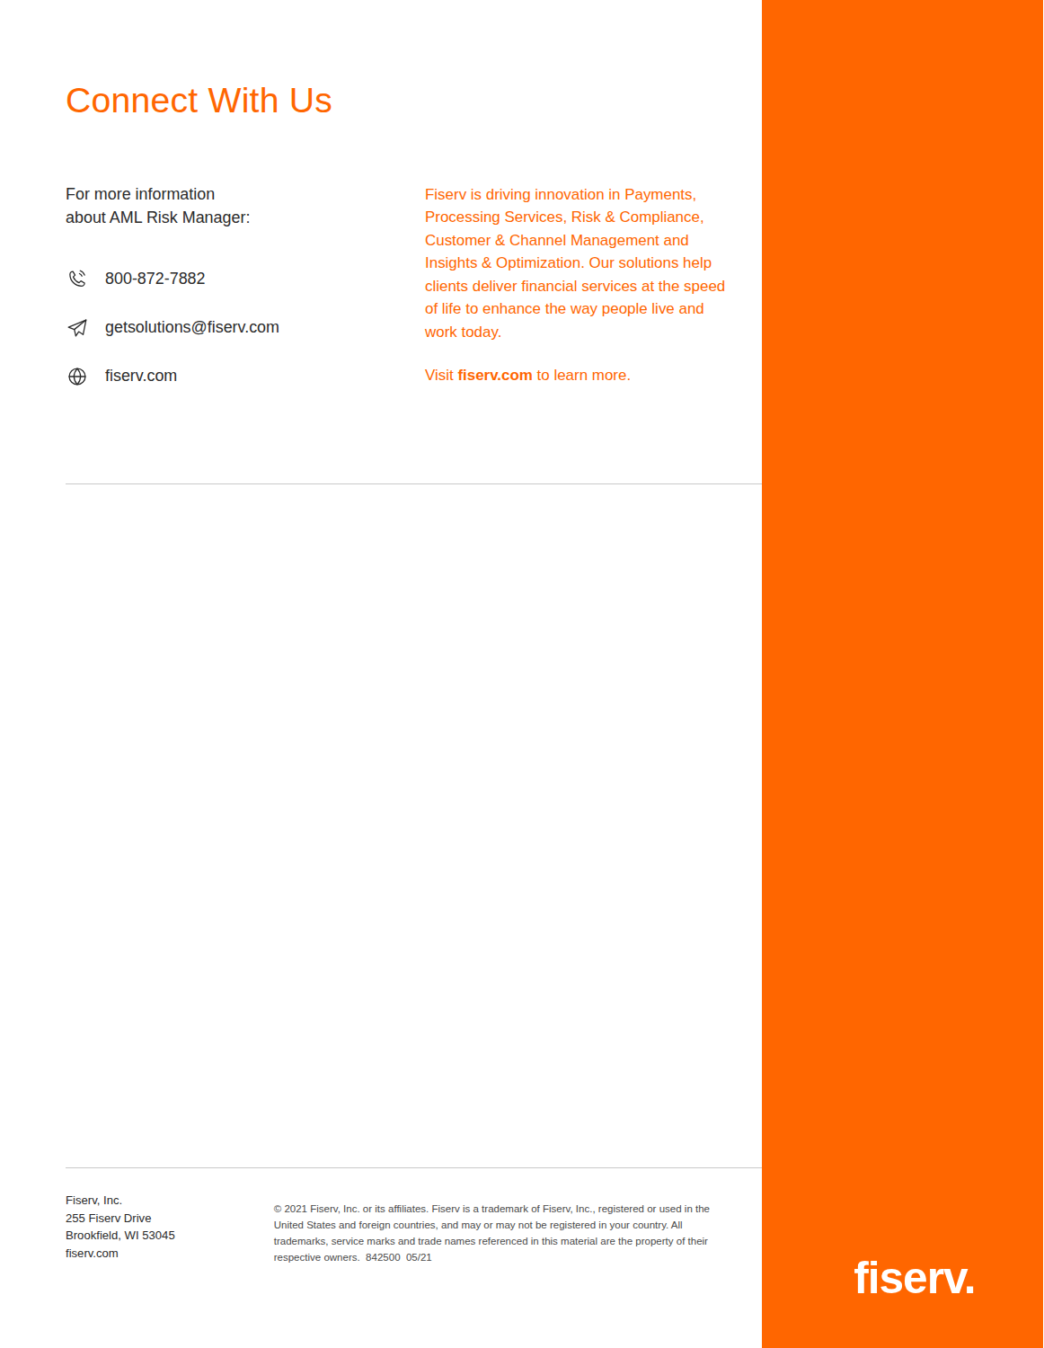Connect With Us
For more information
about AML Risk Manager:
800-872-7882
getsolutions@fiserv.com
fiserv.com
Fiserv is driving innovation in Payments, Processing Services, Risk & Compliance, Customer & Channel Management and Insights & Optimization. Our solutions help clients deliver financial services at the speed of life to enhance the way people live and work today.
Visit fiserv.com to learn more.
Fiserv, Inc.
255 Fiserv Drive
Brookfield, WI 53045
fiserv.com
© 2021 Fiserv, Inc. or its affiliates. Fiserv is a trademark of Fiserv, Inc., registered or used in the United States and foreign countries, and may or may not be registered in your country. All trademarks, service marks and trade names referenced in this material are the property of their respective owners. 842500 05/21
fiserv.